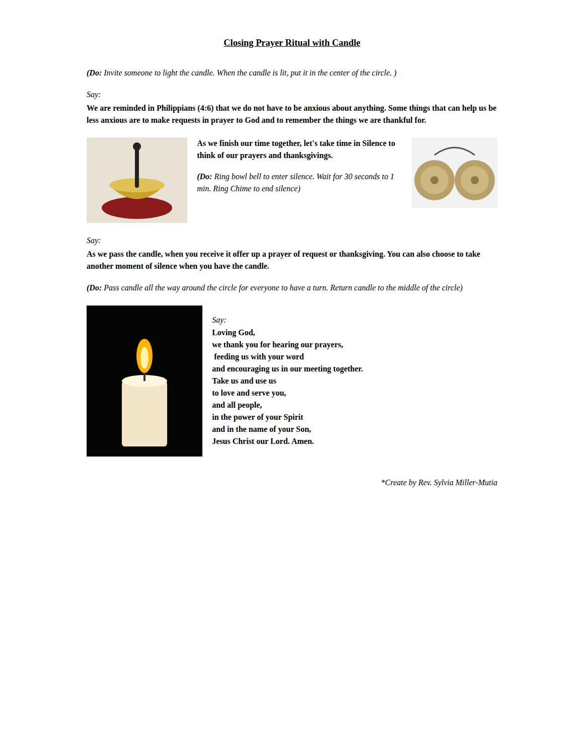Closing Prayer Ritual with Candle
(Do: Invite someone to light the candle. When the candle is lit, put it in the center of the circle. )
Say:
We are reminded in Philippians (4:6) that we do not have to be anxious about anything. Some things that can help us be less anxious are to make requests in prayer to God and to remember the things we are thankful for.
As we finish our time together, let's take time in Silence to think of our prayers and thanksgivings.
(Do: Ring bowl bell to enter silence. Wait for 30 seconds to 1 min. Ring Chime to end silence)
Say:
As we pass the candle, when you receive it offer up a prayer of request or thanksgiving. You can also choose to take another moment of silence when you have the candle.
(Do: Pass candle all the way around the circle for everyone to have a turn. Return candle to the middle of the circle)
Say: Loving God,
we thank you for hearing our prayers,
feeding us with your word
and encouraging us in our meeting together.
Take us and use us
to love and serve you,
and all people,
in the power of your Spirit
and in the name of your Son,
Jesus Christ our Lord. Amen.
*Create by Rev. Sylvia Miller-Mutia